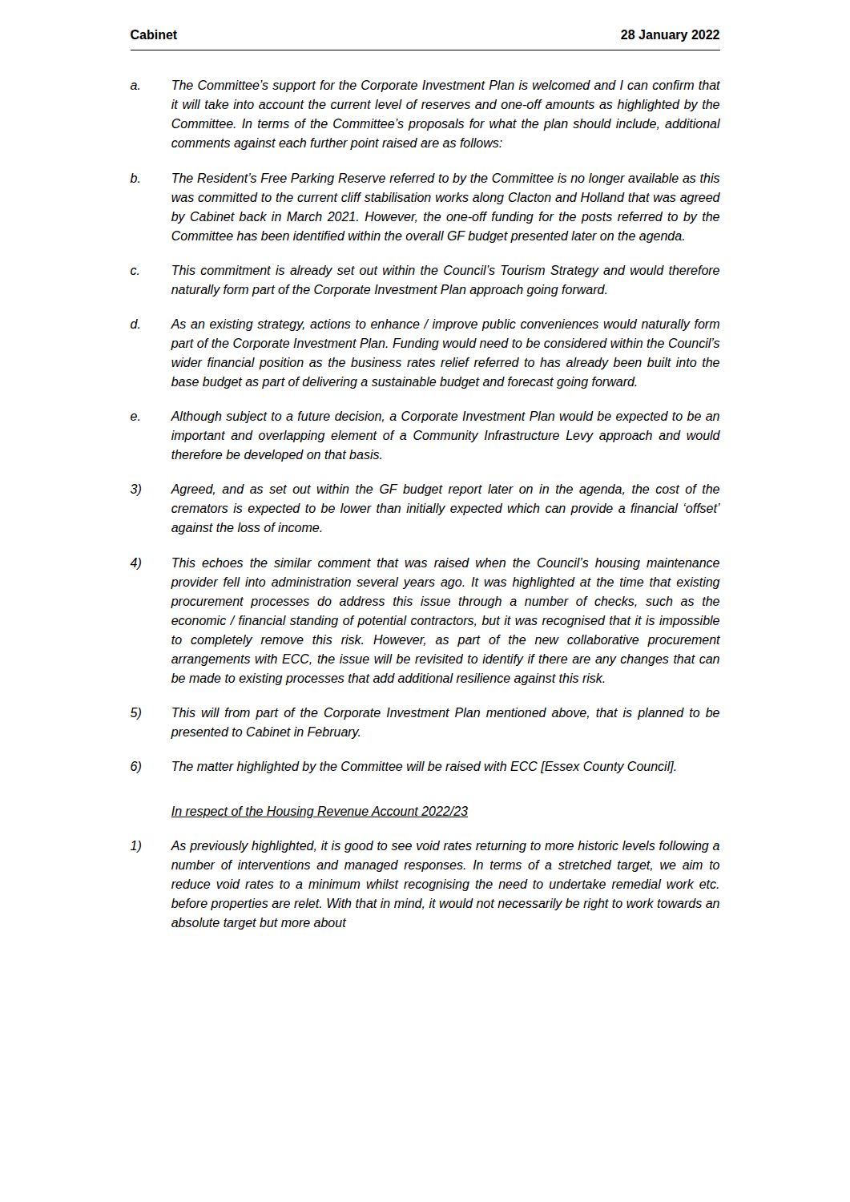Cabinet 28 January 2022
a. The Committee’s support for the Corporate Investment Plan is welcomed and I can confirm that it will take into account the current level of reserves and one-off amounts as highlighted by the Committee. In terms of the Committee’s proposals for what the plan should include, additional comments against each further point raised are as follows:
b. The Resident’s Free Parking Reserve referred to by the Committee is no longer available as this was committed to the current cliff stabilisation works along Clacton and Holland that was agreed by Cabinet back in March 2021. However, the one-off funding for the posts referred to by the Committee has been identified within the overall GF budget presented later on the agenda.
c. This commitment is already set out within the Council’s Tourism Strategy and would therefore naturally form part of the Corporate Investment Plan approach going forward.
d. As an existing strategy, actions to enhance / improve public conveniences would naturally form part of the Corporate Investment Plan. Funding would need to be considered within the Council’s wider financial position as the business rates relief referred to has already been built into the base budget as part of delivering a sustainable budget and forecast going forward.
e. Although subject to a future decision, a Corporate Investment Plan would be expected to be an important and overlapping element of a Community Infrastructure Levy approach and would therefore be developed on that basis.
3) Agreed, and as set out within the GF budget report later on in the agenda, the cost of the cremators is expected to be lower than initially expected which can provide a financial ‘offset’ against the loss of income.
4) This echoes the similar comment that was raised when the Council’s housing maintenance provider fell into administration several years ago. It was highlighted at the time that existing procurement processes do address this issue through a number of checks, such as the economic / financial standing of potential contractors, but it was recognised that it is impossible to completely remove this risk. However, as part of the new collaborative procurement arrangements with ECC, the issue will be revisited to identify if there are any changes that can be made to existing processes that add additional resilience against this risk.
5) This will from part of the Corporate Investment Plan mentioned above, that is planned to be presented to Cabinet in February.
6) The matter highlighted by the Committee will be raised with ECC [Essex County Council].
In respect of the Housing Revenue Account 2022/23
1) As previously highlighted, it is good to see void rates returning to more historic levels following a number of interventions and managed responses. In terms of a stretched target, we aim to reduce void rates to a minimum whilst recognising the need to undertake remedial work etc. before properties are relet. With that in mind, it would not necessarily be right to work towards an absolute target but more about